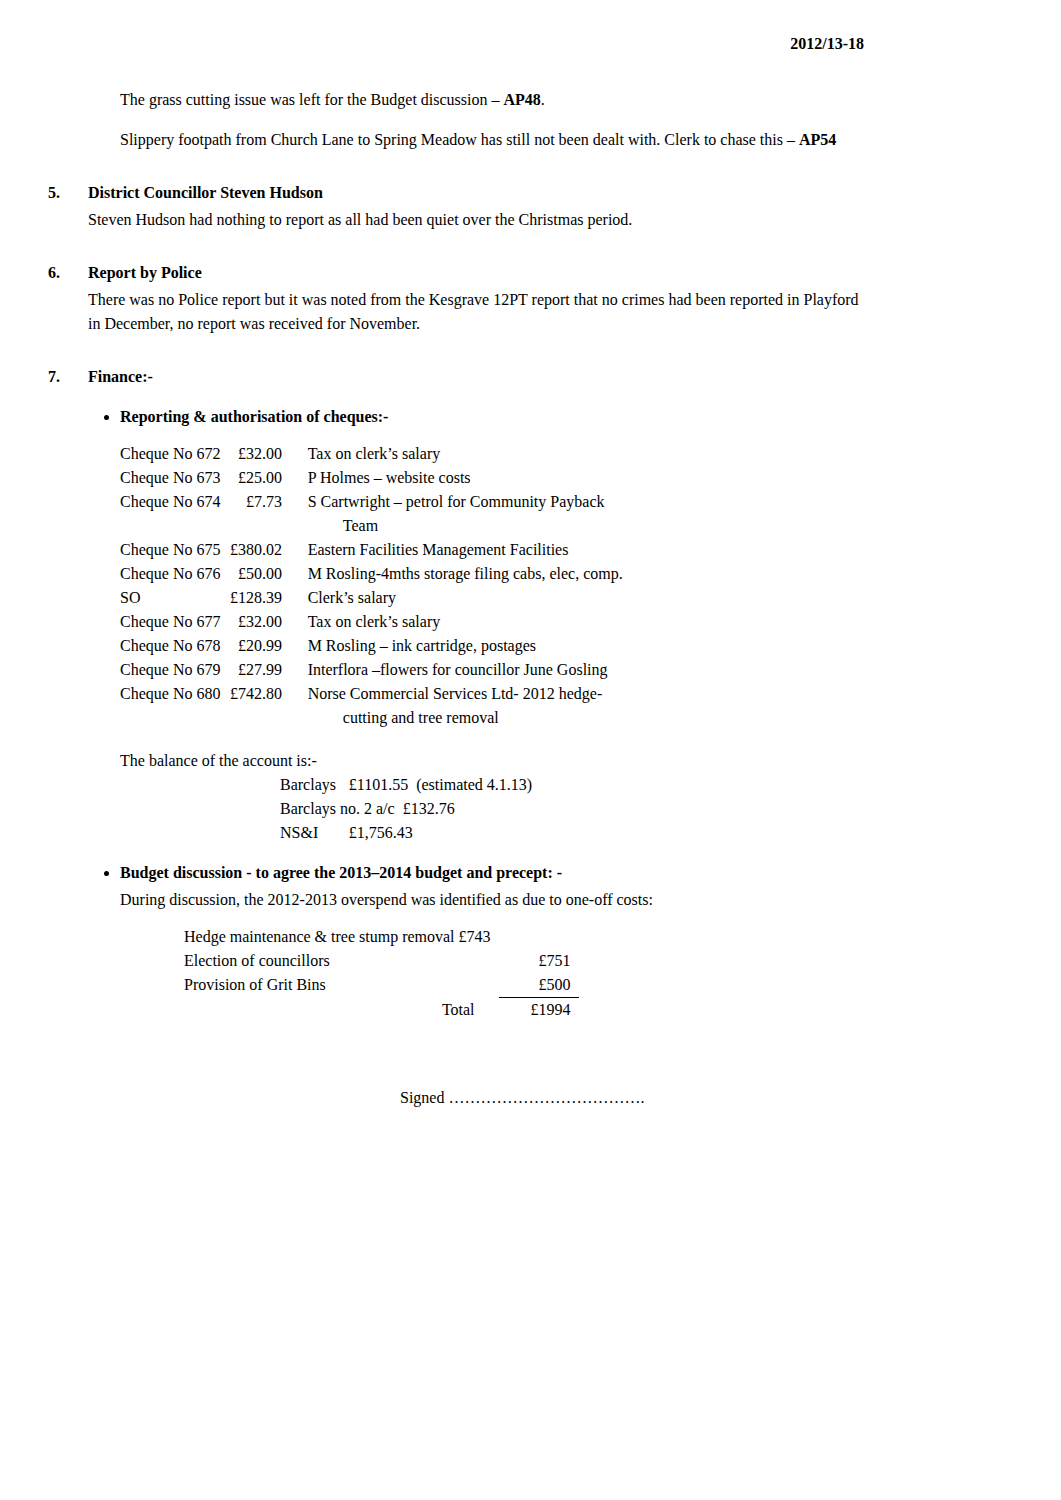2012/13-18
The grass cutting issue was left for the Budget discussion – AP48.
Slippery footpath from Church Lane to Spring Meadow has still not been dealt with. Clerk to chase this – AP54
5.
District Councillor Steven Hudson
Steven Hudson had nothing to report as all had been quiet over the Christmas period.
6.
Report by Police
There was no Police report but it was noted from the Kesgrave 12PT report that no crimes had been reported in Playford in December, no report was received for November.
7.
Finance:-
Reporting & authorisation of cheques:-
| Cheque No 672 | £32.00 | Tax on clerk’s salary |
| Cheque No 673 | £25.00 | P Holmes – website costs |
| Cheque No 674 | £7.73 | S Cartwright – petrol for Community Payback Team |
| Cheque No 675 | £380.02 | Eastern Facilities Management Facilities |
| Cheque No 676 | £50.00 | M Rosling-4mths storage filing cabs, elec, comp. |
| SO | £128.39 | Clerk’s salary |
| Cheque No 677 | £32.00 | Tax on clerk’s salary |
| Cheque No 678 | £20.99 | M Rosling – ink cartridge, postages |
| Cheque No 679 | £27.99 | Interflora –flowers for councillor June Gosling |
| Cheque No 680 | £742.80 | Norse Commercial Services Ltd- 2012 hedge- cutting and tree removal |
The balance of the account is:-
| Barclays | £1101.55 (estimated 4.1.13) |
| Barclays no. 2 a/c £132.76 |
| NS&I | £1,756.43 |
Budget discussion - to agree the 2013–2014 budget and precept: -
During discussion, the 2012-2013 overspend was identified as due to one-off costs:
| Hedge maintenance & tree stump removal £743 | |
| Election of councillors | £751 |
| Provision of Grit Bins | £500 |
| Total | £1994 |
Signed ……………………………….